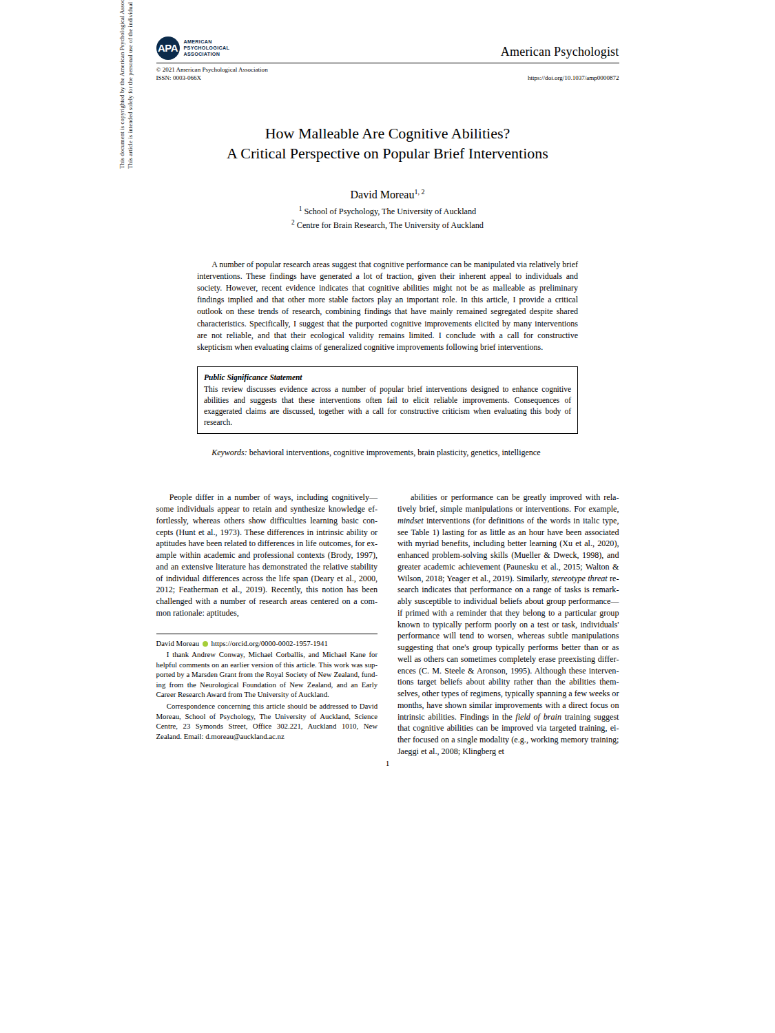This document is copyrighted by the American Psychological Association or one of its allied publishers. This article is intended solely for the personal use of the individual user and is not to be disseminated broadly.
APA
American
Psychological
Association
American Psychologist
© 2021 American Psychological Association ISSN: 0003-066X
https://doi.org/10.1037/amp0000872
How Malleable Are Cognitive Abilities?
A Critical Perspective on Popular Brief Interventions
David Moreau1, 2
1 School of Psychology, The University of Auckland
2 Centre for Brain Research, The University of Auckland
A number of popular research areas suggest that cognitive performance can be manipulated via relatively brief interventions. These findings have generated a lot of traction, given their inherent appeal to individuals and society. However, recent evidence indicates that cognitive abilities might not be as malleable as preliminary findings implied and that other more stable factors play an important role. In this article, I provide a critical outlook on these trends of research, combining findings that have mainly remained segregated despite shared characteristics. Specifically, I suggest that the purported cognitive improvements elicited by many interventions are not reliable, and that their ecological validity remains limited. I conclude with a call for constructive skepticism when evaluating claims of generalized cognitive improvements following brief interventions.
Public Significance Statement
This review discusses evidence across a number of popular brief interventions designed to enhance cognitive abilities and suggests that these interventions often fail to elicit reliable improvements. Consequences of exaggerated claims are discussed, together with a call for constructive criticism when evaluating this body of research.
Keywords: behavioral interventions, cognitive improvements, brain plasticity, genetics, intelligence
People differ in a number of ways, including cognitively—some individuals appear to retain and synthesize knowledge effortlessly, whereas others show difficulties learning basic concepts (Hunt et al., 1973). These differences in intrinsic ability or aptitudes have been related to differences in life outcomes, for example within academic and professional contexts (Brody, 1997), and an extensive literature has demonstrated the relative stability of individual differences across the life span (Deary et al., 2000, 2012; Featherman et al., 2019). Recently, this notion has been challenged with a number of research areas centered on a common rationale: aptitudes,
David Moreau https://orcid.org/0000-0002-1957-1941
I thank Andrew Conway, Michael Corballis, and Michael Kane for helpful comments on an earlier version of this article. This work was supported by a Marsden Grant from the Royal Society of New Zealand, funding from the Neurological Foundation of New Zealand, and an Early Career Research Award from The University of Auckland.
Correspondence concerning this article should be addressed to David Moreau, School of Psychology, The University of Auckland, Science Centre, 23 Symonds Street, Office 302.221, Auckland 1010, New Zealand. Email: d.moreau@auckland.ac.nz
abilities or performance can be greatly improved with relatively brief, simple manipulations or interventions. For example, mindset interventions (for definitions of the words in italic type, see Table 1) lasting for as little as an hour have been associated with myriad benefits, including better learning (Xu et al., 2020), enhanced problem-solving skills (Mueller & Dweck, 1998), and greater academic achievement (Paunesku et al., 2015; Walton & Wilson, 2018; Yeager et al., 2019). Similarly, stereotype threat research indicates that performance on a range of tasks is remarkably susceptible to individual beliefs about group performance—if primed with a reminder that they belong to a particular group known to typically perform poorly on a test or task, individuals' performance will tend to worsen, whereas subtle manipulations suggesting that one's group typically performs better than or as well as others can sometimes completely erase preexisting differences (C. M. Steele & Aronson, 1995). Although these interventions target beliefs about ability rather than the abilities themselves, other types of regimens, typically spanning a few weeks or months, have shown similar improvements with a direct focus on intrinsic abilities. Findings in the field of brain training suggest that cognitive abilities can be improved via targeted training, either focused on a single modality (e.g., working memory training; Jaeggi et al., 2008; Klingberg et
1